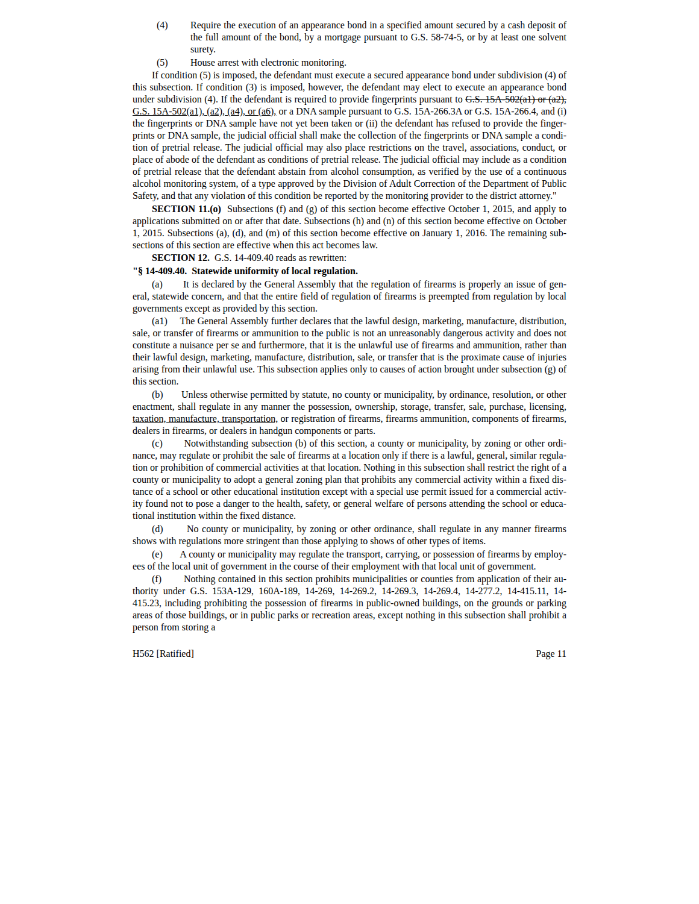(4) Require the execution of an appearance bond in a specified amount secured by a cash deposit of the full amount of the bond, by a mortgage pursuant to G.S. 58-74-5, or by at least one solvent surety.
(5) House arrest with electronic monitoring.
If condition (5) is imposed, the defendant must execute a secured appearance bond under subdivision (4) of this subsection. If condition (3) is imposed, however, the defendant may elect to execute an appearance bond under subdivision (4). If the defendant is required to provide fingerprints pursuant to G.S. 15A-502(a1) or (a2), G.S. 15A-502(a1), (a2), (a4), or (a6), or a DNA sample pursuant to G.S. 15A-266.3A or G.S. 15A-266.4, and (i) the fingerprints or DNA sample have not yet been taken or (ii) the defendant has refused to provide the fingerprints or DNA sample, the judicial official shall make the collection of the fingerprints or DNA sample a condition of pretrial release. The judicial official may also place restrictions on the travel, associations, conduct, or place of abode of the defendant as conditions of pretrial release. The judicial official may include as a condition of pretrial release that the defendant abstain from alcohol consumption, as verified by the use of a continuous alcohol monitoring system, of a type approved by the Division of Adult Correction of the Department of Public Safety, and that any violation of this condition be reported by the monitoring provider to the district attorney."
SECTION 11.(o) Subsections (f) and (g) of this section become effective October 1, 2015, and apply to applications submitted on or after that date. Subsections (h) and (n) of this section become effective on October 1, 2015. Subsections (a), (d), and (m) of this section become effective on January 1, 2016. The remaining subsections of this section are effective when this act becomes law.
SECTION 12. G.S. 14-409.40 reads as rewritten:
"§ 14-409.40. Statewide uniformity of local regulation.
(a) It is declared by the General Assembly that the regulation of firearms is properly an issue of general, statewide concern, and that the entire field of regulation of firearms is preempted from regulation by local governments except as provided by this section.
(a1) The General Assembly further declares that the lawful design, marketing, manufacture, distribution, sale, or transfer of firearms or ammunition to the public is not an unreasonably dangerous activity and does not constitute a nuisance per se and furthermore, that it is the unlawful use of firearms and ammunition, rather than their lawful design, marketing, manufacture, distribution, sale, or transfer that is the proximate cause of injuries arising from their unlawful use. This subsection applies only to causes of action brought under subsection (g) of this section.
(b) Unless otherwise permitted by statute, no county or municipality, by ordinance, resolution, or other enactment, shall regulate in any manner the possession, ownership, storage, transfer, sale, purchase, licensing, taxation, manufacture, transportation, or registration of firearms, firearms ammunition, components of firearms, dealers in firearms, or dealers in handgun components or parts.
(c) Notwithstanding subsection (b) of this section, a county or municipality, by zoning or other ordinance, may regulate or prohibit the sale of firearms at a location only if there is a lawful, general, similar regulation or prohibition of commercial activities at that location. Nothing in this subsection shall restrict the right of a county or municipality to adopt a general zoning plan that prohibits any commercial activity within a fixed distance of a school or other educational institution except with a special use permit issued for a commercial activity found not to pose a danger to the health, safety, or general welfare of persons attending the school or educational institution within the fixed distance.
(d) No county or municipality, by zoning or other ordinance, shall regulate in any manner firearms shows with regulations more stringent than those applying to shows of other types of items.
(e) A county or municipality may regulate the transport, carrying, or possession of firearms by employees of the local unit of government in the course of their employment with that local unit of government.
(f) Nothing contained in this section prohibits municipalities or counties from application of their authority under G.S. 153A-129, 160A-189, 14-269, 14-269.2, 14-269.3, 14-269.4, 14-277.2, 14-415.11, 14-415.23, including prohibiting the possession of firearms in public-owned buildings, on the grounds or parking areas of those buildings, or in public parks or recreation areas, except nothing in this subsection shall prohibit a person from storing a
H562 [Ratified] Page 11